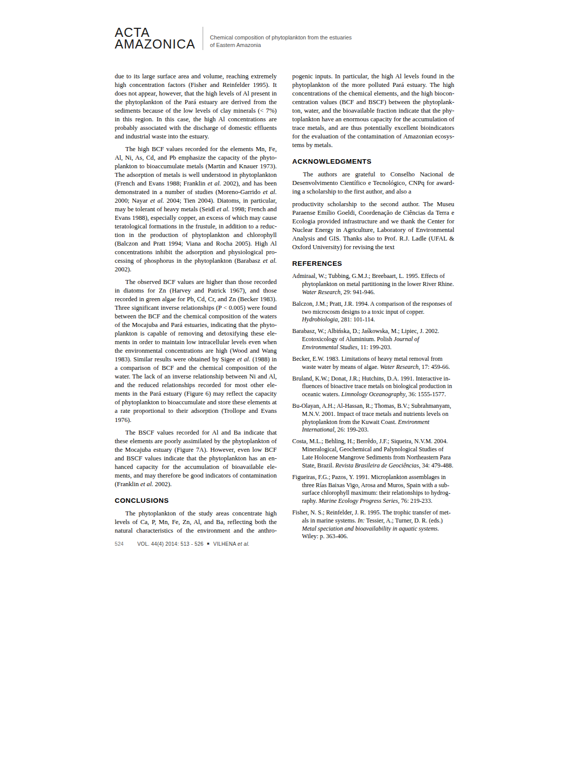ACTA AMAZONICA
Chemical composition of phytoplankton from the estuaries
of Eastern Amazonia
due to its large surface area and volume, reaching extremely high concentration factors (Fisher and Reinfelder 1995). It does not appear, however, that the high levels of Al present in the phytoplankton of the Pará estuary are derived from the sediments because of the low levels of clay minerals (< 7%) in this region. In this case, the high Al concentrations are probably associated with the discharge of domestic effluents and industrial waste into the estuary.
The high BCF values recorded for the elements Mn, Fe, Al, Ni, As, Cd, and Pb emphasize the capacity of the phytoplankton to bioaccumulate metals (Martin and Knauer 1973). The adsorption of metals is well understood in phytoplankton (French and Evans 1988; Franklin et al. 2002), and has been demonstrated in a number of studies (Moreno-Garrido et al. 2000; Nayar et al. 2004; Tien 2004). Diatoms, in particular, may be tolerant of heavy metals (Seidl et al. 1998; French and Evans 1988), especially copper, an excess of which may cause teratological formations in the frustule, in addition to a reduction in the production of phytoplankton and chlorophyll (Balczon and Pratt 1994; Viana and Rocha 2005). High Al concentrations inhibit the adsorption and physiological processing of phosphorus in the phytoplankton (Barabasz et al. 2002).
The observed BCF values are higher than those recorded in diatoms for Zn (Harvey and Patrick 1967), and those recorded in green algae for Pb, Cd, Cr, and Zn (Becker 1983). Three significant inverse relationships (P < 0.005) were found between the BCF and the chemical composition of the waters of the Mocajuba and Pará estuaries, indicating that the phytoplankton is capable of removing and detoxifying these elements in order to maintain low intracellular levels even when the environmental concentrations are high (Wood and Wang 1983). Similar results were obtained by Sigee et al. (1988) in a comparison of BCF and the chemical composition of the water. The lack of an inverse relationship between Ni and Al, and the reduced relationships recorded for most other elements in the Pará estuary (Figure 6) may reflect the capacity of phytoplankton to bioaccumulate and store these elements at a rate proportional to their adsorption (Trollope and Evans 1976).
The BSCF values recorded for Al and Ba indicate that these elements are poorly assimilated by the phytoplankton of the Mocajuba estuary (Figure 7A). However, even low BCF and BSCF values indicate that the phytoplankton has an enhanced capacity for the accumulation of bioavailable elements, and may therefore be good indicators of contamination (Franklin et al. 2002).
Conclusions
The phytoplankton of the study areas concentrate high levels of Ca, P, Mn, Fe, Zn, Al, and Ba, reflecting both the natural characteristics of the environment and the anthropogenic inputs. In particular, the high Al levels found in the phytoplankton of the more polluted Pará estuary. The high concentrations of the chemical elements, and the high bioconcentration values (BCF and BSCF) between the phytoplankton, water, and the bioavailable fraction indicate that the phytoplankton have an enormous capacity for the accumulation of trace metals, and are thus potentially excellent bioindicators for the evaluation of the contamination of Amazonian ecosystems by metals.
Acknowledgments
The authors are grateful to Conselho Nacional de Desenvolvimento Científico e Tecnológico, CNPq for awarding a scholarship to the first author, and also a
productivity scholarship to the second author. The Museu Paraense Emílio Goeldi, Coordenação de Ciências da Terra e Ecologia provided infrastructure and we thank the Center for Nuclear Energy in Agriculture, Laboratory of Environmental Analysis and GIS. Thanks also to Prof. R.J. Ladle (UFAL & Oxford University) for revising the text
References
Admiraal, W.; Tubbing, G.M.J.; Breebaart, L. 1995. Effects of phytoplankton on metal partitioning in the lower River Rhine. Water Research, 29: 941-946.
Balczon, J.M.; Pratt, J.R. 1994. A comparison of the responses of two microcosm designs to a toxic input of copper. Hydrobiologia, 281: 101-114.
Barabasz, W.; Albińska, D.; Jaśkowska, M.; Lipiec, J. 2002. Ecotoxicology of Aluminium. Polish Journal of Environmental Studies, 11: 199-203.
Becker, E.W. 1983. Limitations of heavy metal removal from waste water by means of algae. Water Research, 17: 459-66.
Bruland, K.W.; Donat, J.R.; Hutchins, D.A. 1991. Interactive influences of bioactive trace metals on biological production in oceanic waters. Limnology Oceanography, 36: 1555-1577.
Bu-Olayan, A.H.; Al-Hassan, R.; Thomas, B.V.; Subrahmanyam, M.N.V. 2001. Impact of trace metals and nutrients levels on phytoplankton from the Kuwait Coast. Environment International, 26: 199-203.
Costa, M.L.; Behling, H.; Berrêdo, J.F.; Siqueira, N.V.M. 2004. Mineralogical, Geochemical and Palynological Studies of Late Holocene Mangrove Sediments from Northeastern Para State, Brazil. Revista Brasileira de Geociências, 34: 479-488.
Figueiras, F.G.; Pazos, Y. 1991. Microplankton assemblages in three Rías Baixas Vigo, Arosa and Muros, Spain with a subsurface chlorophyll maximum: their relationships to hydrography. Marine Ecology Progress Series, 76: 219-233.
Fisher, N. S.; Reinfelder, J. R. 1995. The trophic transfer of metals in marine systems. In: Tessier, A.; Turner, D. R. (eds.) Metal speciation and bioavailability in aquatic systems. Wiley: p. 363-406.
524 VOL. 44(4) 2014: 513 - 526 ■ VILHENA et al.